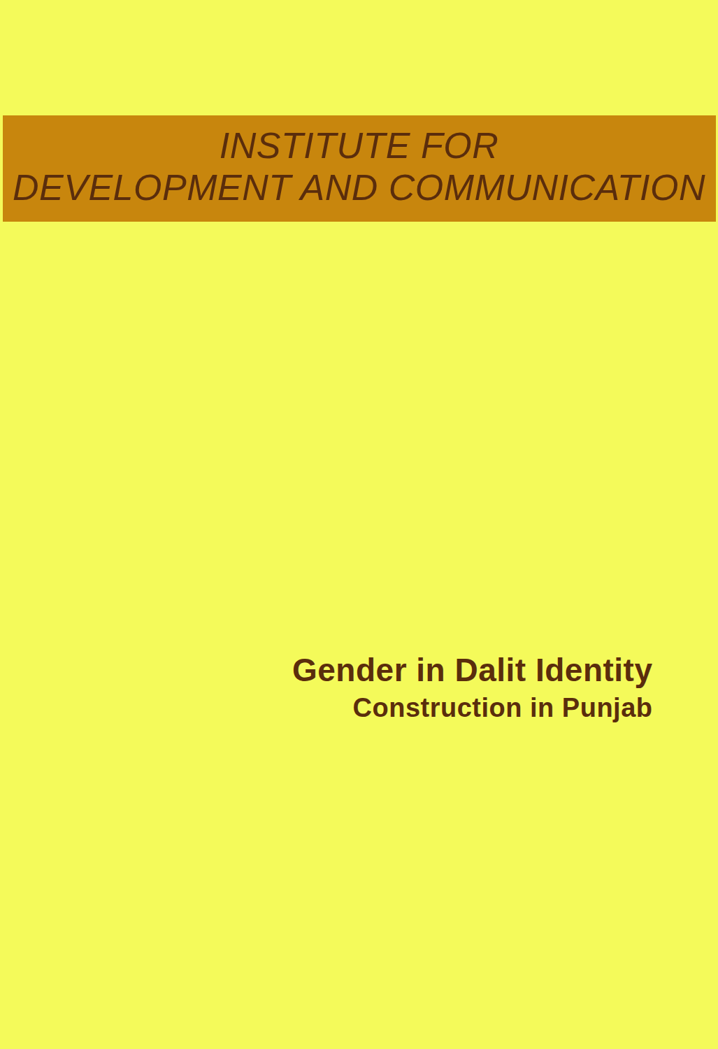INSTITUTE FOR
DEVELOPMENT AND COMMUNICATION
Gender in Dalit Identity Construction in Punjab